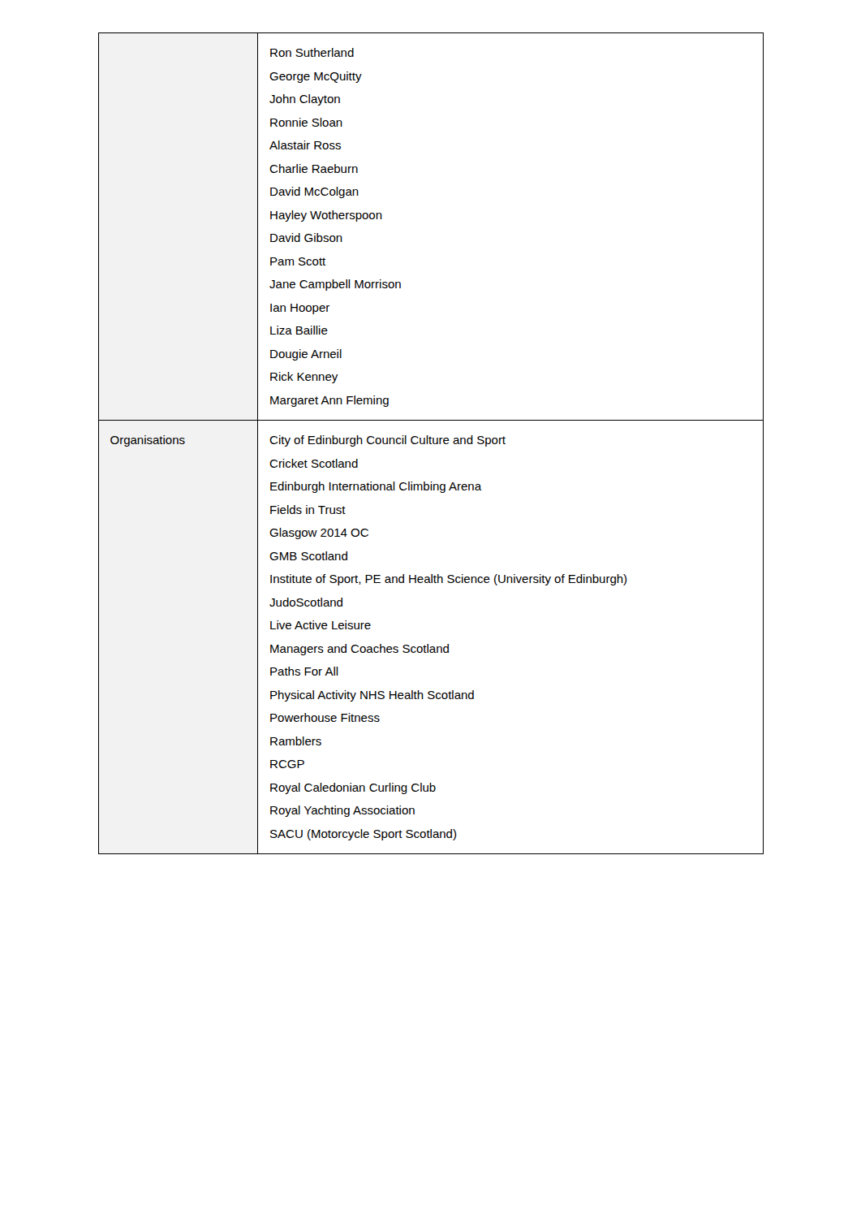| | Ron Sutherland George McQuitty John Clayton Ronnie Sloan Alastair Ross Charlie Raeburn David McColgan Hayley Wotherspoon David Gibson Pam Scott Jane Campbell Morrison Ian Hooper Liza Baillie Dougie Arneil Rick Kenney Margaret Ann Fleming |
| Organisations | City of Edinburgh Council Culture and Sport Cricket Scotland Edinburgh International Climbing Arena Fields in Trust Glasgow 2014 OC GMB Scotland Institute of Sport, PE and Health Science (University of Edinburgh) JudoScotland Live Active Leisure Managers and Coaches Scotland Paths For All Physical Activity NHS Health Scotland Powerhouse Fitness Ramblers RCGP Royal Caledonian Curling Club Royal Yachting Association SACU (Motorcycle Sport Scotland) |